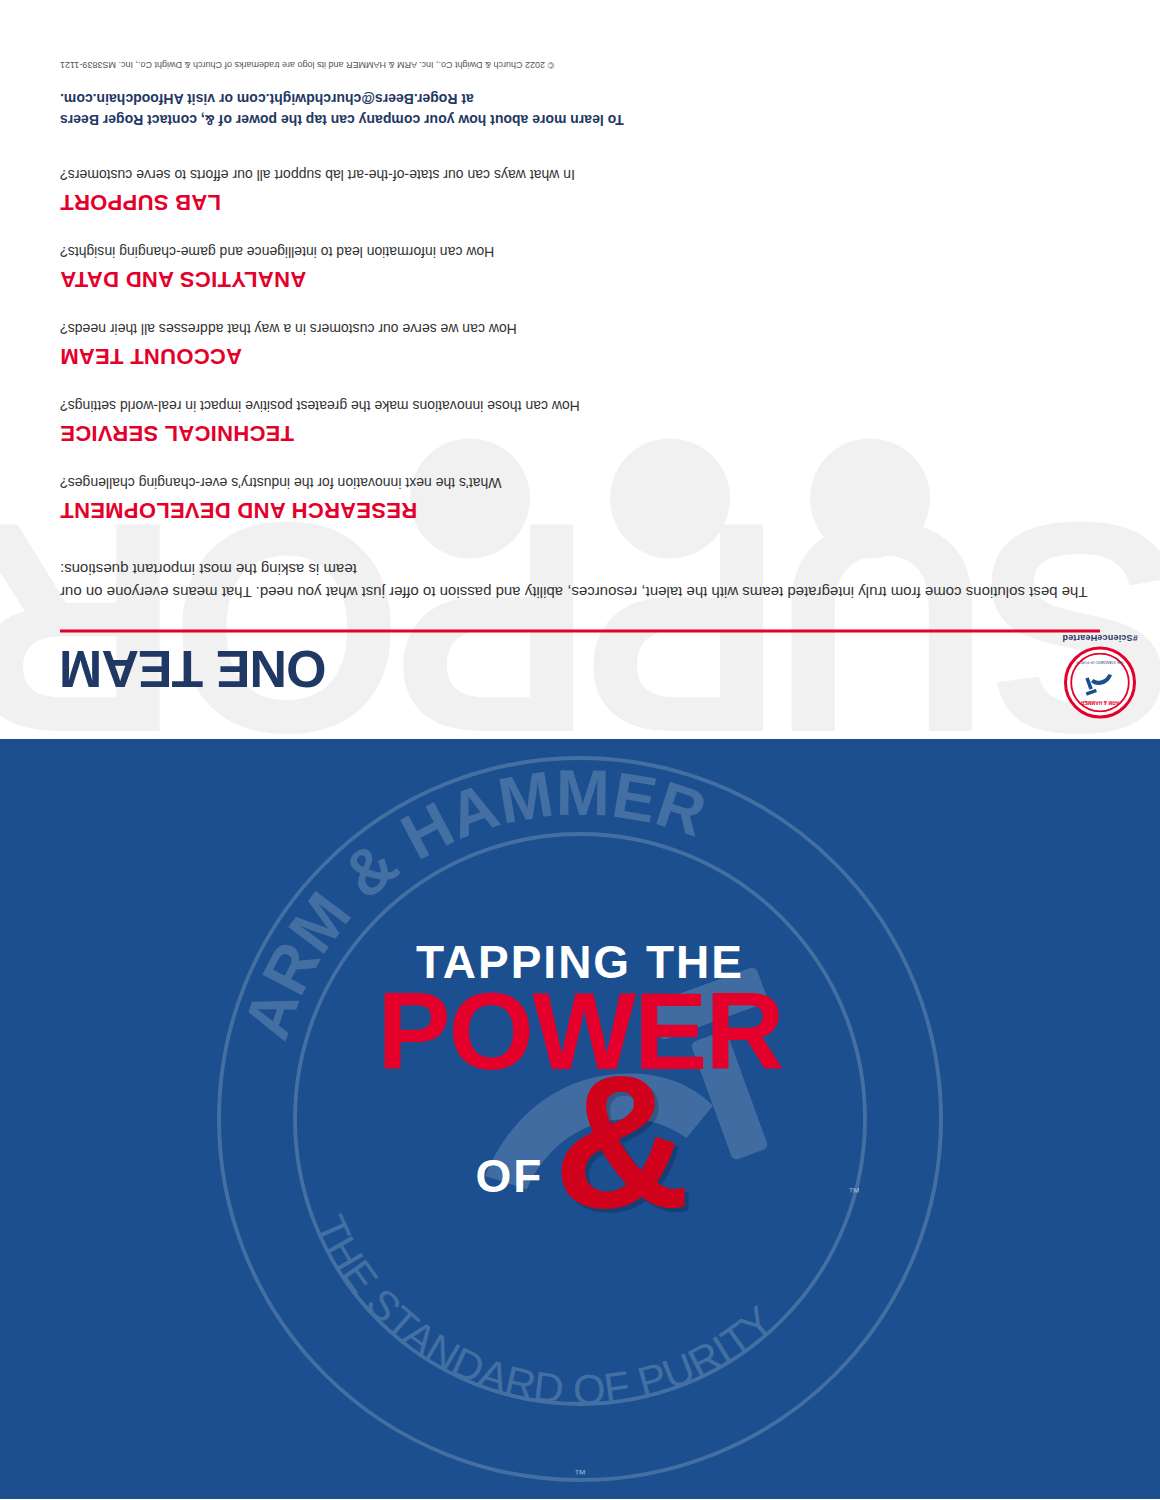SUPPORT
ARM & HAMMER THE STANDARD OF PURITY
#ScienceHearted
ONE TEAM
The best solutions come from truly integrated teams with the talent, resources, ability and passion to offer just what you need. That means everyone on our team is asking the most important questions:
RESEARCH AND DEVELOPMENT
What’s the next innovation for the industry’s ever-changing challenges?
TECHNICAL SERVICE
How can those innovations make the greatest positive impact in real-world settings?
ACCOUNT TEAM
How can we serve our customers in a way that addresses all their needs?
ANALYTICS AND DATA
How can information lead to intelligence and game-changing insights?
LAB SUPPORT
In what ways can our state-of-the-art lab support all our efforts to serve customers?
To learn more about how your company can tap the power of &, contact Roger Beers
at Roger.Beers@churchdwight.com or visit AHfoodchain.com.
© 2022 Church & Dwight Co., Inc. ARM & HAMMER and its logo are trademarks of Church & Dwight Co., Inc. MS3839-1121
ARM & HAMMER THE STANDARD OF PURITY
TAPPING THE
POWER
OF &
™ ™